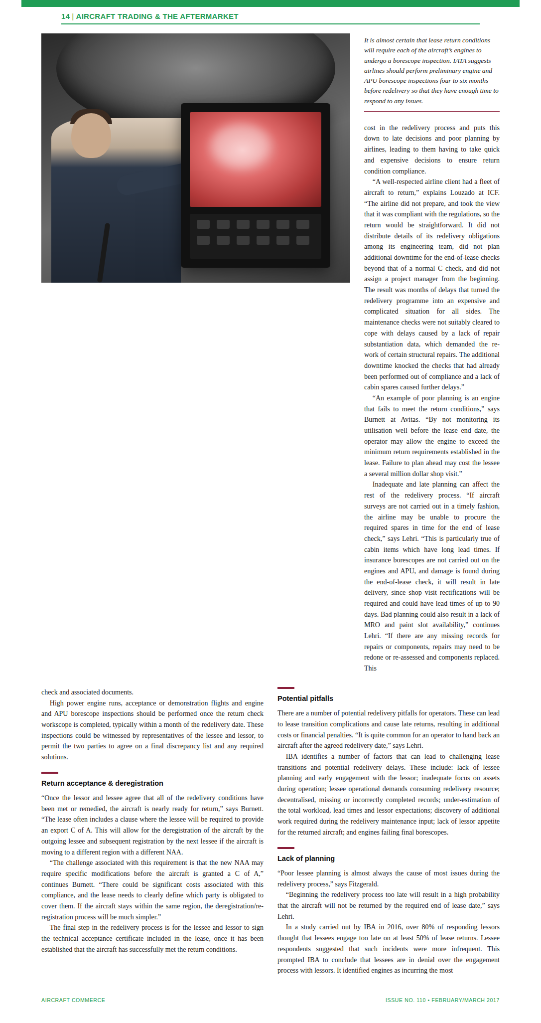14|AIRCRAFT TRADING & THE AFTERMARKET
It is almost certain that lease return conditions will require each of the aircraft’s engines to undergo a borescope inspection. IATA suggests airlines should perform preliminary engine and APU borescope inspections four to six months before redelivery so that they have enough time to respond to any issues.
cost in the redelivery process and puts this down to late decisions and poor planning by airlines, leading to them having to take quick and expensive decisions to ensure return condition compliance.
“A well-respected airline client had a fleet of aircraft to return,” explains Louzado at ICF. “The airline did not prepare, and took the view that it was compliant with the regulations, so the return would be straightforward. It did not distribute details of its redelivery obligations among its engineering team, did not plan additional downtime for the end-of-lease checks beyond that of a normal C check, and did not assign a project manager from the beginning. The result was months of delays that turned the redelivery programme into an expensive and complicated situation for all sides. The maintenance checks were not suitably cleared to cope with delays caused by a lack of repair substantiation data, which demanded the re-work of certain structural repairs. The additional downtime knocked the checks that had already been performed out of compliance and a lack of cabin spares caused further delays.”
“An example of poor planning is an engine that fails to meet the return conditions,” says Burnett at Avitas. “By not monitoring its utilisation well before the lease end date, the operator may allow the engine to exceed the minimum return requirements established in the lease. Failure to plan ahead may cost the lessee a several million dollar shop visit.”
Inadequate and late planning can affect the rest of the redelivery process. “If aircraft surveys are not carried out in a timely fashion, the airline may be unable to procure the required spares in time for the end of lease check,” says Lehri. “This is particularly true of cabin items which have long lead times. If insurance borescopes are not carried out on the engines and APU, and damage is found during the end-of-lease check, it will result in late delivery, since shop visit rectifications will be required and could have lead times of up to 90 days. Bad planning could also result in a lack of MRO and paint slot availability,” continues Lehri. “If there are any missing records for repairs or components, repairs may need to be redone or re-assessed and components replaced. This
check and associated documents.
High power engine runs, acceptance or demonstration flights and engine and APU borescope inspections should be performed once the return check workscope is completed, typically within a month of the redelivery date. These inspections could be witnessed by representatives of the lessee and lessor, to permit the two parties to agree on a final discrepancy list and any required solutions.
Return acceptance & deregistration
“Once the lessor and lessee agree that all of the redelivery conditions have been met or remedied, the aircraft is nearly ready for return,” says Burnett. “The lease often includes a clause where the lessee will be required to provide an export C of A. This will allow for the deregistration of the aircraft by the outgoing lessee and subsequent registration by the next lessee if the aircraft is moving to a different region with a different NAA.
“The challenge associated with this requirement is that the new NAA may require specific modifications before the aircraft is granted a C of A,” continues Burnett. “There could be significant costs associated with this compliance, and the lease needs to clearly define which party is obligated to cover them. If the aircraft stays within the same region, the deregistration/re-registration process will be much simpler.”
The final step in the redelivery process is for the lessee and lessor to sign the technical acceptance certificate included in the lease, once it has been established that the aircraft has successfully met the return conditions.
Potential pitfalls
There are a number of potential redelivery pitfalls for operators. These can lead to lease transition complications and cause late returns, resulting in additional costs or financial penalties. “It is quite common for an operator to hand back an aircraft after the agreed redelivery date,” says Lehri.
IBA identifies a number of factors that can lead to challenging lease transitions and potential redelivery delays. These include: lack of lessee planning and early engagement with the lessor; inadequate focus on assets during operation; lessee operational demands consuming redelivery resource; decentralised, missing or incorrectly completed records; under-estimation of the total workload, lead times and lessor expectations; discovery of additional work required during the redelivery maintenance input; lack of lessor appetite for the returned aircraft; and engines failing final borescopes.
Lack of planning
“Poor lessee planning is almost always the cause of most issues during the redelivery process,” says Fitzgerald.
“Beginning the redelivery process too late will result in a high probability that the aircraft will not be returned by the required end of lease date,” says Lehri.
In a study carried out by IBA in 2016, over 80% of responding lessors thought that lessees engage too late on at least 50% of lease returns. Lessee respondents suggested that such incidents were more infrequent. This prompted IBA to conclude that lessees are in denial over the engagement process with lessors. It identified engines as incurring the most
Aircraft Commerce
Issue No. 110 • February/March 2017